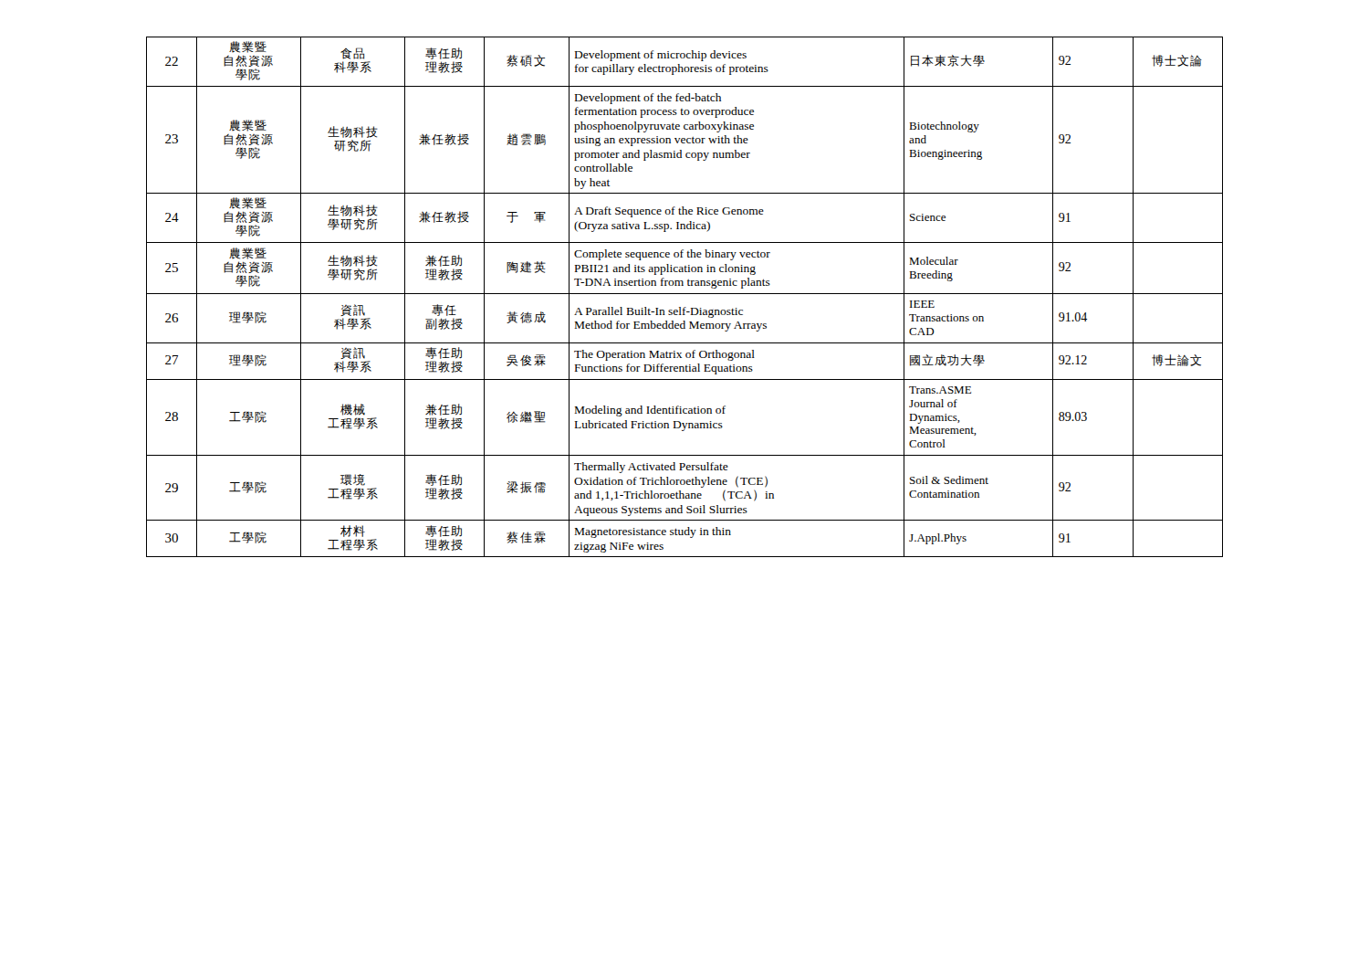| 22 | 農業暨 自然資源 學院 | 食品 科學系 | 專任助 理教授 | 蔡碩文 | Development of microchip devices for capillary electrophoresis of proteins | 日本東京大學 | 92 | 博士文論 |
| 23 | 農業暨 自然資源 學院 | 生物科技 研究所 | 兼任教授 | 趙雲鵬 | Development of the fed-batch fermentation process to overproduce phosphoenolpyruvate carboxykinase using an expression vector with the promoter and plasmid copy number controllable by heat | Biotechnology and Bioengineering | 92 | |
| 24 | 農業暨 自然資源 學院 | 生物科技 學研究所 | 兼任教授 | 于 軍 | A Draft Sequence of the Rice Genome (Oryza sativa L.ssp. Indica) | Science | 91 | |
| 25 | 農業暨 自然資源 學院 | 生物科技 學研究所 | 兼任助 理教授 | 陶建英 | Complete sequence of the binary vector PBII21 and its application in cloning T-DNA insertion from transgenic plants | Molecular Breeding | 92 | |
| 26 | 理學院 | 資訊 科學系 | 專任 副教授 | 黃德成 | A Parallel Built-In self-Diagnostic Method for Embedded Memory Arrays | IEEE Transactions on CAD | 91.04 | |
| 27 | 理學院 | 資訊 科學系 | 專任助 理教授 | 吳俊霖 | The Operation Matrix of Orthogonal Functions for Differential Equations | 國立成功大學 | 92.12 | 博士論文 |
| 28 | 工學院 | 機械 工程學系 | 兼任助 理教授 | 徐繼聖 | Modeling and Identification of Lubricated Friction Dynamics | Trans.ASME Journal of Dynamics, Measurement, Control | 89.03 | |
| 29 | 工學院 | 環境 工程學系 | 專任助 理教授 | 梁振儒 | Thermally Activated Persulfate Oxidation of Trichloroethylene（TCE） and 1,1,1-Trichloroethane （TCA）in Aqueous Systems and Soil Slurries | Soil & Sediment Contamination | 92 | |
| 30 | 工學院 | 材料 工程學系 | 專任助 理教授 | 蔡佳霖 | Magnetoresistance study in thin zigzag NiFe wires | J.Appl.Phys | 91 | |